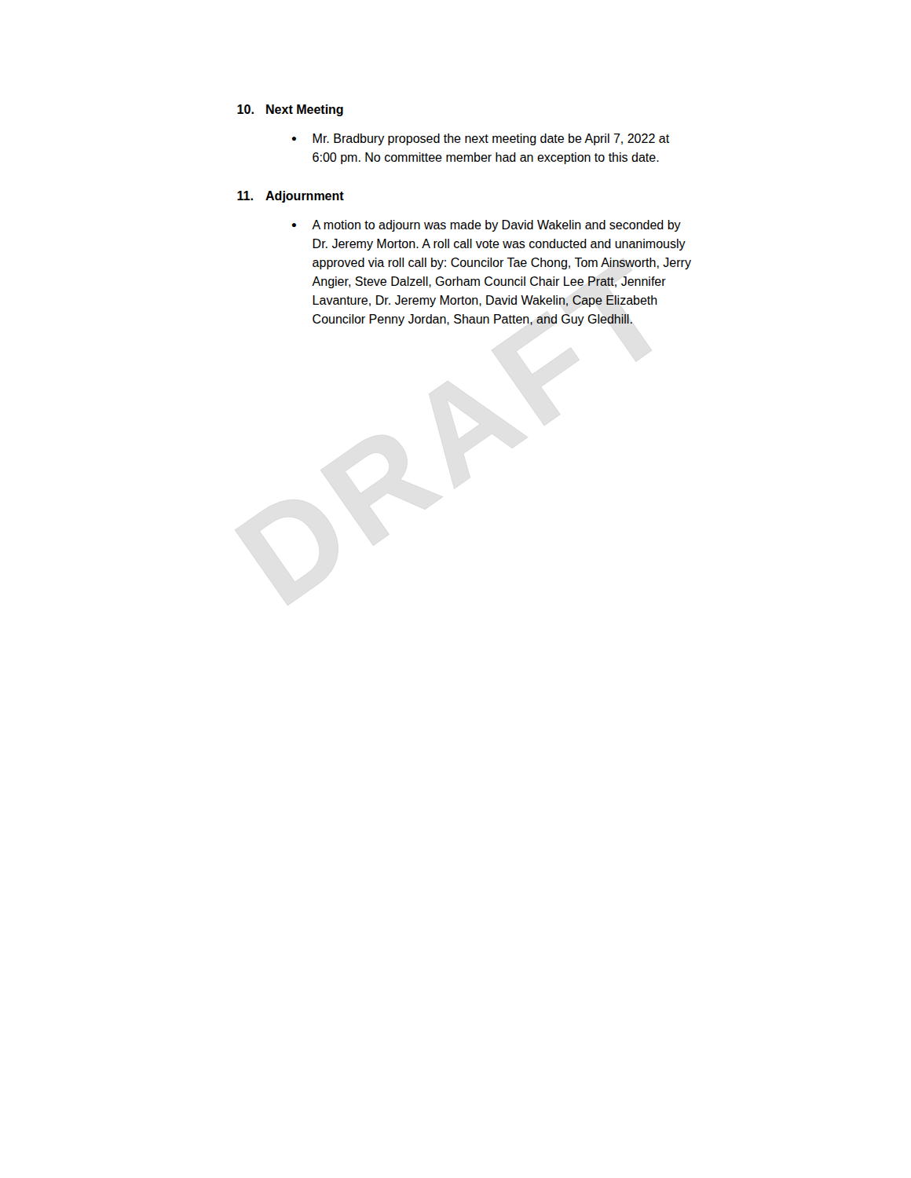DRAFT
10. Next Meeting
Mr. Bradbury proposed the next meeting date be April 7, 2022 at 6:00 pm. No committee member had an exception to this date.
11. Adjournment
A motion to adjourn was made by David Wakelin and seconded by Dr. Jeremy Morton. A roll call vote was conducted and unanimously approved via roll call by: Councilor Tae Chong, Tom Ainsworth, Jerry Angier, Steve Dalzell, Gorham Council Chair Lee Pratt, Jennifer Lavanture, Dr. Jeremy Morton, David Wakelin, Cape Elizabeth Councilor Penny Jordan, Shaun Patten, and Guy Gledhill.